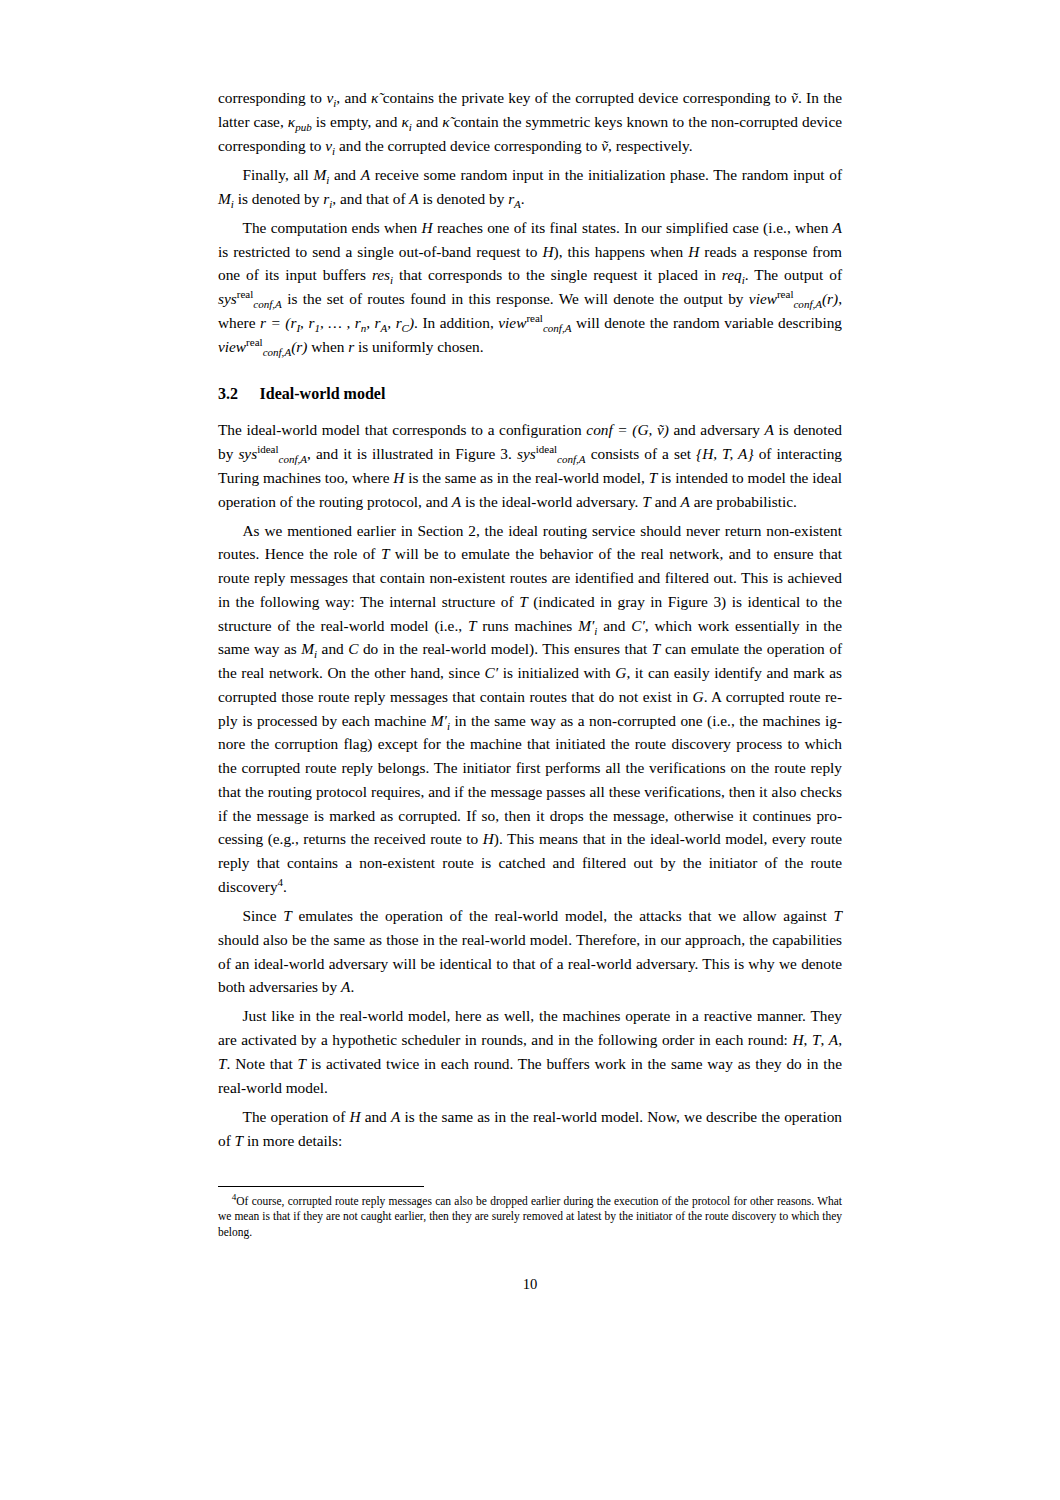corresponding to vi, and κ̃ contains the private key of the corrupted device corresponding to ṽ. In the latter case, κpub is empty, and κi and κ̃ contain the symmetric keys known to the non-corrupted device corresponding to vi and the corrupted device corresponding to ṽ, respectively.
Finally, all Mi and A receive some random input in the initialization phase. The random input of Mi is denoted by ri, and that of A is denoted by rA.
The computation ends when H reaches one of its final states. In our simplified case (i.e., when A is restricted to send a single out-of-band request to H), this happens when H reads a response from one of its input buffers resi that corresponds to the single request it placed in reqi. The output of sysrealconf,A is the set of routes found in this response. We will denote the output by viewrealconf,A(r), where r = (rI, r1, … , rn, rA, rC). In addition, viewrealconf,A will denote the random variable describing viewrealconf,A(r) when r is uniformly chosen.
3.2 Ideal-world model
The ideal-world model that corresponds to a configuration conf = (G, ṽ) and adversary A is denoted by sysidealconf,A, and it is illustrated in Figure 3. sysidealconf,A consists of a set {H, T, A} of interacting Turing machines too, where H is the same as in the real-world model, T is intended to model the ideal operation of the routing protocol, and A is the ideal-world adversary. T and A are probabilistic.
As we mentioned earlier in Section 2, the ideal routing service should never return non-existent routes. Hence the role of T will be to emulate the behavior of the real network, and to ensure that route reply messages that contain non-existent routes are identified and filtered out. This is achieved in the following way: The internal structure of T (indicated in gray in Figure 3) is identical to the structure of the real-world model (i.e., T runs machines M′i and C′, which work essentially in the same way as Mi and C do in the real-world model). This ensures that T can emulate the operation of the real network. On the other hand, since C′ is initialized with G, it can easily identify and mark as corrupted those route reply messages that contain routes that do not exist in G. A corrupted route reply is processed by each machine M′i in the same way as a non-corrupted one (i.e., the machines ignore the corruption flag) except for the machine that initiated the route discovery process to which the corrupted route reply belongs. The initiator first performs all the verifications on the route reply that the routing protocol requires, and if the message passes all these verifications, then it also checks if the message is marked as corrupted. If so, then it drops the message, otherwise it continues processing (e.g., returns the received route to H). This means that in the ideal-world model, every route reply that contains a non-existent route is catched and filtered out by the initiator of the route discovery4.
Since T emulates the operation of the real-world model, the attacks that we allow against T should also be the same as those in the real-world model. Therefore, in our approach, the capabilities of an ideal-world adversary will be identical to that of a real-world adversary. This is why we denote both adversaries by A.
Just like in the real-world model, here as well, the machines operate in a reactive manner. They are activated by a hypothetic scheduler in rounds, and in the following order in each round: H, T, A, T. Note that T is activated twice in each round. The buffers work in the same way as they do in the real-world model.
The operation of H and A is the same as in the real-world model. Now, we describe the operation of T in more details:
4Of course, corrupted route reply messages can also be dropped earlier during the execution of the protocol for other reasons. What we mean is that if they are not caught earlier, then they are surely removed at latest by the initiator of the route discovery to which they belong.
10